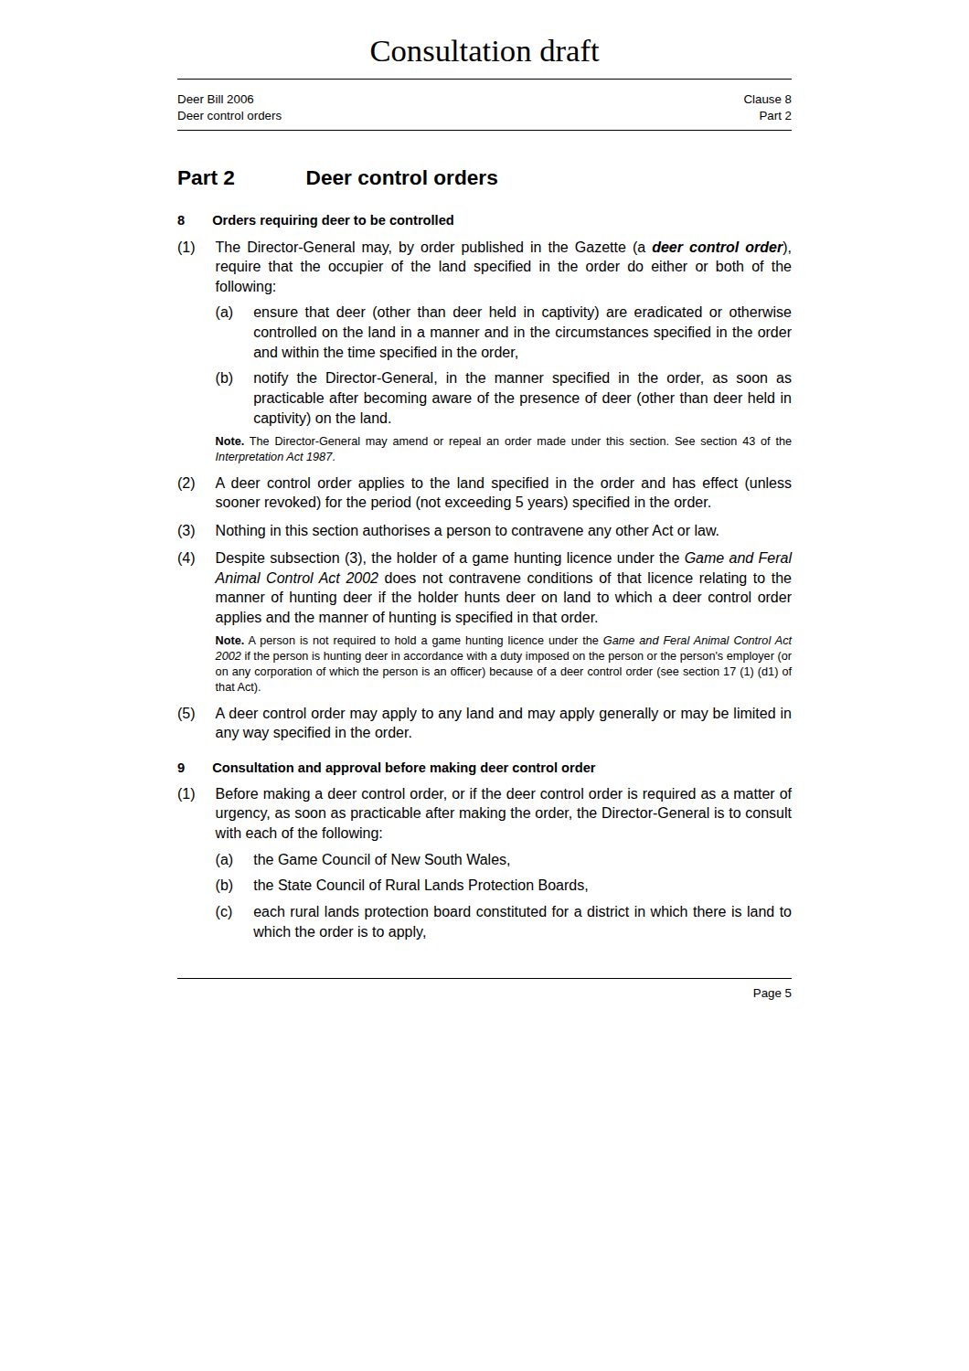Consultation draft
Deer Bill 2006 Clause 8
Deer control orders Part 2
Part 2 Deer control orders
8 Orders requiring deer to be controlled
(1)
The Director-General may, by order published in the Gazette (a deer control order), require that the occupier of the land specified in the order do either or both of the following:
(a)
ensure that deer (other than deer held in captivity) are eradicated or otherwise controlled on the land in a manner and in the circumstances specified in the order and within the time specified in the order,
(b)
notify the Director-General, in the manner specified in the order, as soon as practicable after becoming aware of the presence of deer (other than deer held in captivity) on the land.
Note. The Director-General may amend or repeal an order made under this section. See section 43 of the Interpretation Act 1987.
(2)
A deer control order applies to the land specified in the order and has effect (unless sooner revoked) for the period (not exceeding 5 years) specified in the order.
(3)
Nothing in this section authorises a person to contravene any other Act or law.
(4)
Despite subsection (3), the holder of a game hunting licence under the Game and Feral Animal Control Act 2002 does not contravene conditions of that licence relating to the manner of hunting deer if the holder hunts deer on land to which a deer control order applies and the manner of hunting is specified in that order.
Note. A person is not required to hold a game hunting licence under the Game and Feral Animal Control Act 2002 if the person is hunting deer in accordance with a duty imposed on the person or the person's employer (or on any corporation of which the person is an officer) because of a deer control order (see section 17 (1) (d1) of that Act).
(5)
A deer control order may apply to any land and may apply generally or may be limited in any way specified in the order.
9 Consultation and approval before making deer control order
(1)
Before making a deer control order, or if the deer control order is required as a matter of urgency, as soon as practicable after making the order, the Director-General is to consult with each of the following:
(a)
the Game Council of New South Wales,
(b)
the State Council of Rural Lands Protection Boards,
(c)
each rural lands protection board constituted for a district in which there is land to which the order is to apply,
Page 5